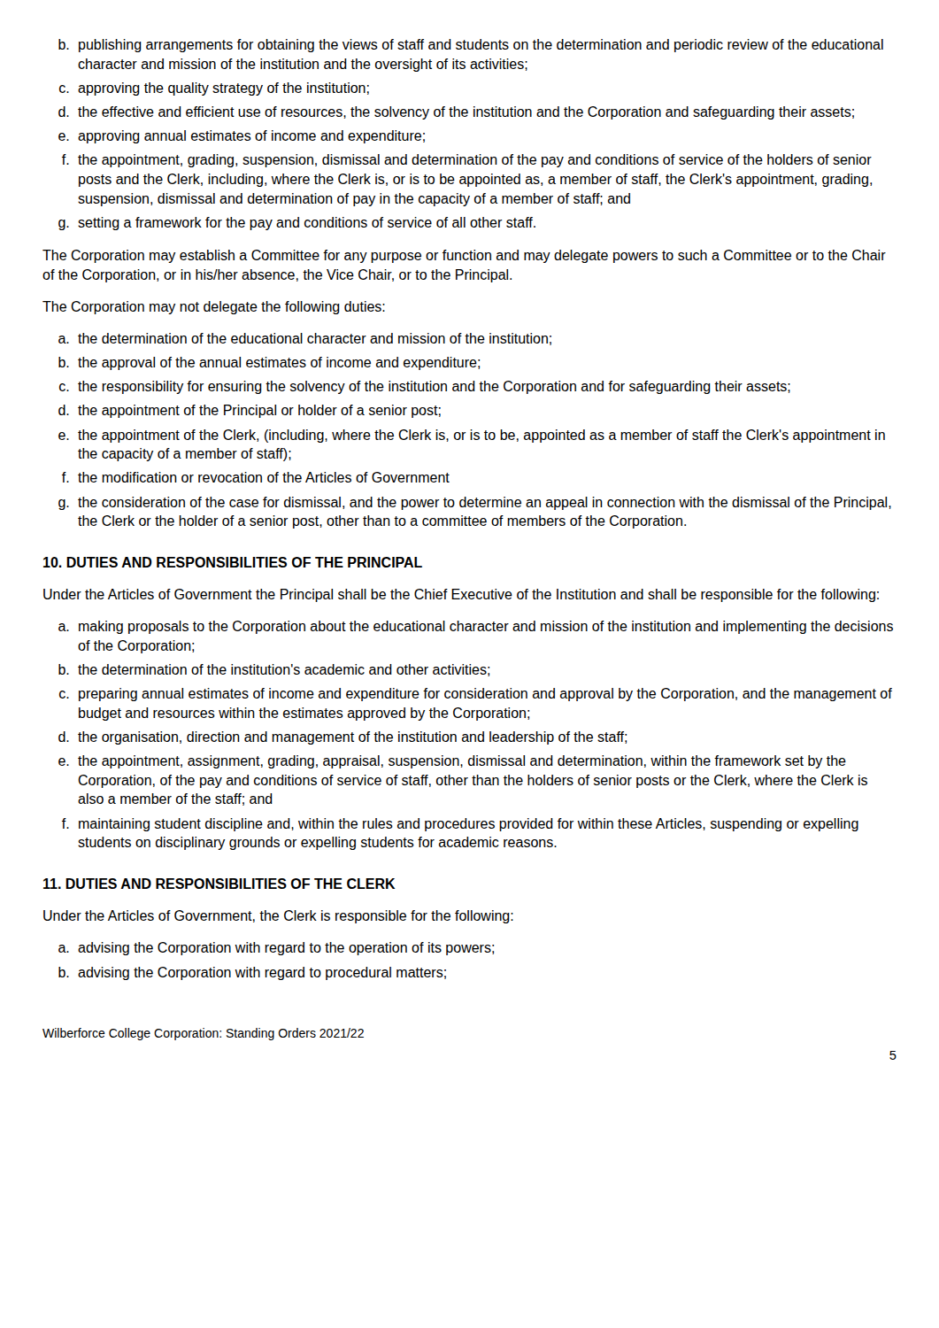publishing arrangements for obtaining the views of staff and students on the determination and periodic review of the educational character and mission of the institution and the oversight of its activities;
approving the quality strategy of the institution;
the effective and efficient use of resources, the solvency of the institution and the Corporation and safeguarding their assets;
approving annual estimates of income and expenditure;
the appointment, grading, suspension, dismissal and determination of the pay and conditions of service of the holders of senior posts and the Clerk, including, where the Clerk is, or is to be appointed as, a member of staff, the Clerk's appointment, grading, suspension, dismissal and determination of pay in the capacity of a member of staff; and
setting a framework for the pay and conditions of service of all other staff.
The Corporation may establish a Committee for any purpose or function and may delegate powers to such a Committee or to the Chair of the Corporation, or in his/her absence, the Vice Chair, or to the Principal.
The Corporation may not delegate the following duties:
the determination of the educational character and mission of the institution;
the approval of the annual estimates of income and expenditure;
the responsibility for ensuring the solvency of the institution and the Corporation and for safeguarding their assets;
the appointment of the Principal or holder of a senior post;
the appointment of the Clerk, (including, where the Clerk is, or is to be, appointed as a member of staff the Clerk's appointment in the capacity of a member of staff);
the modification or revocation of the Articles of Government
the consideration of the case for dismissal, and the power to determine an appeal in connection with the dismissal of the Principal, the Clerk or the holder of a senior post, other than to a committee of members of the Corporation.
10. DUTIES AND RESPONSIBILITIES OF THE PRINCIPAL
Under the Articles of Government the Principal shall be the Chief Executive of the Institution and shall be responsible for the following:
making proposals to the Corporation about the educational character and mission of the institution and implementing the decisions of the Corporation;
the determination of the institution's academic and other activities;
preparing annual estimates of income and expenditure for consideration and approval by the Corporation, and the management of budget and resources within the estimates approved by the Corporation;
the organisation, direction and management of the institution and leadership of the staff;
the appointment, assignment, grading, appraisal, suspension, dismissal and determination, within the framework set by the Corporation, of the pay and conditions of service of staff, other than the holders of senior posts or the Clerk, where the Clerk is also a member of the staff; and
maintaining student discipline and, within the rules and procedures provided for within these Articles, suspending or expelling students on disciplinary grounds or expelling students for academic reasons.
11. DUTIES AND RESPONSIBILITIES OF THE CLERK
Under the Articles of Government, the Clerk is responsible for the following:
advising the Corporation with regard to the operation of its powers;
advising the Corporation with regard to procedural matters;
Wilberforce College Corporation: Standing Orders 2021/22
5